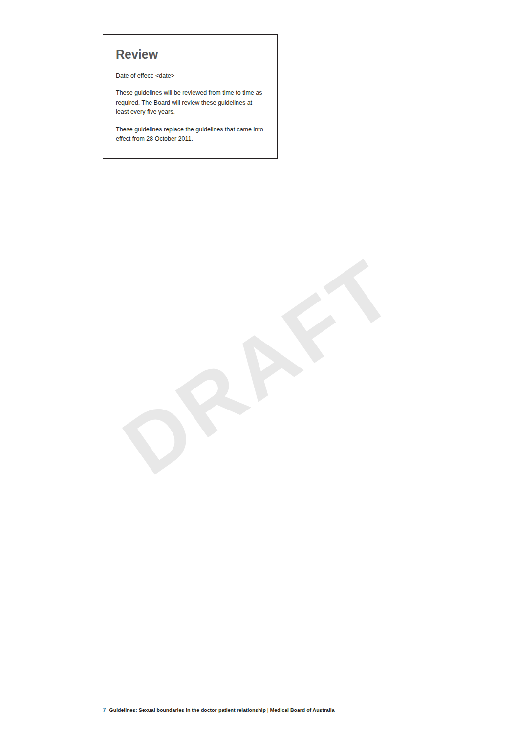DRAFT
Review
Date of effect: <date>
These guidelines will be reviewed from time to time as required. The Board will review these guidelines at least every five years.
These guidelines replace the guidelines that came into effect from 28 October 2011.
7 Guidelines: Sexual boundaries in the doctor-patient relationship | Medical Board of Australia